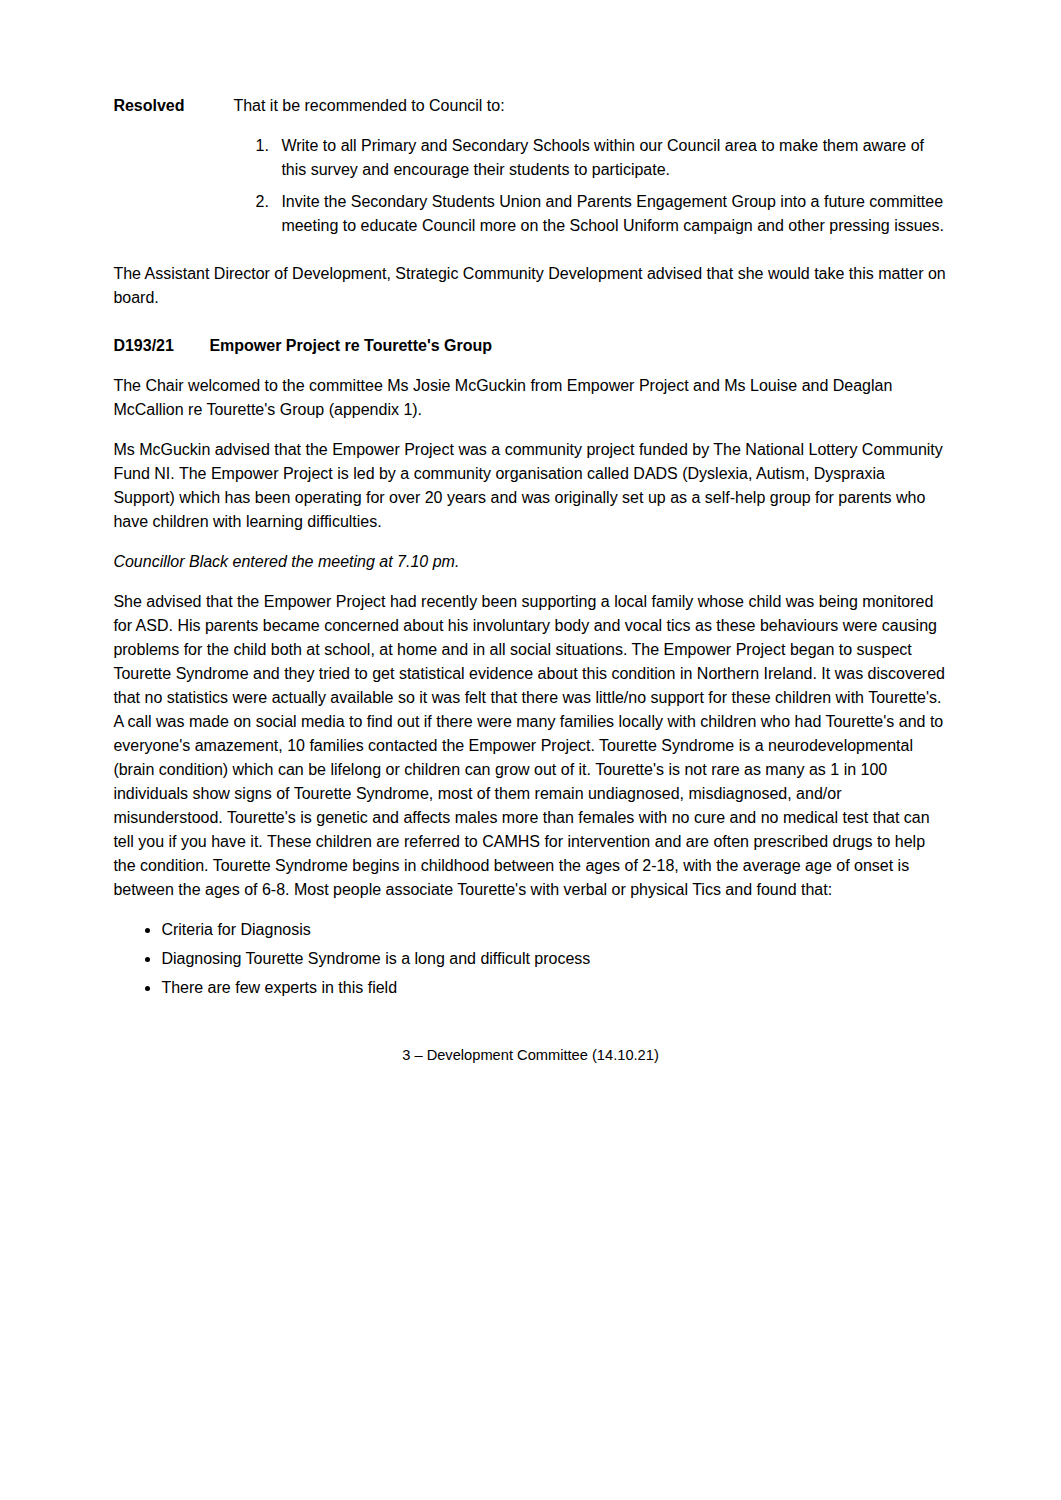Resolved
That it be recommended to Council to:
Write to all Primary and Secondary Schools within our Council area to make them aware of this survey and encourage their students to participate.
Invite the Secondary Students Union and Parents Engagement Group into a future committee meeting to educate Council more on the School Uniform campaign and other pressing issues.
The Assistant Director of Development, Strategic Community Development advised that she would take this matter on board.
D193/21 Empower Project re Tourette's Group
The Chair welcomed to the committee Ms Josie McGuckin from Empower Project and Ms Louise and Deaglan McCallion re Tourette's Group (appendix 1).
Ms McGuckin advised that the Empower Project was a community project funded by The National Lottery Community Fund NI. The Empower Project is led by a community organisation called DADS (Dyslexia, Autism, Dyspraxia Support) which has been operating for over 20 years and was originally set up as a self-help group for parents who have children with learning difficulties.
Councillor Black entered the meeting at 7.10 pm.
She advised that the Empower Project had recently been supporting a local family whose child was being monitored for ASD. His parents became concerned about his involuntary body and vocal tics as these behaviours were causing problems for the child both at school, at home and in all social situations. The Empower Project began to suspect Tourette Syndrome and they tried to get statistical evidence about this condition in Northern Ireland. It was discovered that no statistics were actually available so it was felt that there was little/no support for these children with Tourette's. A call was made on social media to find out if there were many families locally with children who had Tourette's and to everyone's amazement, 10 families contacted the Empower Project. Tourette Syndrome is a neurodevelopmental (brain condition) which can be lifelong or children can grow out of it. Tourette's is not rare as many as 1 in 100 individuals show signs of Tourette Syndrome, most of them remain undiagnosed, misdiagnosed, and/or misunderstood. Tourette's is genetic and affects males more than females with no cure and no medical test that can tell you if you have it. These children are referred to CAMHS for intervention and are often prescribed drugs to help the condition. Tourette Syndrome begins in childhood between the ages of 2-18, with the average age of onset is between the ages of 6-8. Most people associate Tourette's with verbal or physical Tics and found that:
Criteria for Diagnosis
Diagnosing Tourette Syndrome is a long and difficult process
There are few experts in this field
3 – Development Committee (14.10.21)